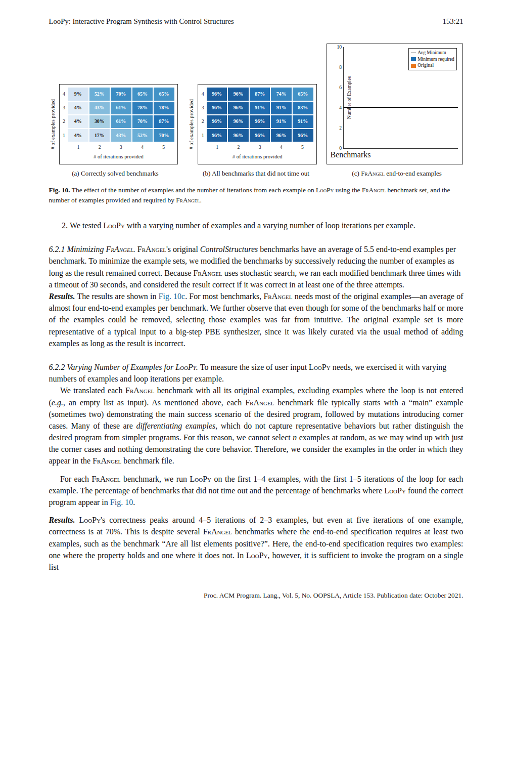LooPy: Interactive Program Synthesis with Control Structures 153:21
# of examples provided
4
9%
52%
70%
65%
65%
3
4%
43%
61%
78%
78%
2
4%
30%
61%
70%
87%
1
4%
17%
43%
52%
70%
12345
# of iterations provided
# of examples provided
4
96%
96%
87%
74%
65%
3
96%
96%
91%
91%
83%
2
96%
96%
96%
91%
91%
1
96%
96%
96%
96%
96%
12345
# of iterations provided
Avg Minimum
Minimum required
Original
Number of Examples
0 2 4 6 8 10
Benchmarks
(a) Correctly solved benchmarks
(b) All benchmarks that did not time out
(c) Fr Angel end-to-end examples
Fig. 10. The effect of the number of examples and the number of iterations from each example on Loo Py using the Fr Angel benchmark set, and the number of examples provided and required by Fr Angel.
We tested Loo Py with a varying number of examples and a varying number of loop iterations per example.
6.2.1 Minimizing Fr Angel.
Fr Angel's original ControlStructures benchmarks have an average of 5.5 end-to-end examples per benchmark. To minimize the example sets, we modified the benchmarks by successively reducing the number of examples as long as the result remained correct. Because Fr Angel uses stochastic search, we ran each modified benchmark three times with a timeout of 30 seconds, and considered the result correct if it was correct in at least one of the three attempts.
Results. The results are shown in Fig. 10c. For most benchmarks, Fr Angel needs most of the original examples—an average of almost four end-to-end examples per benchmark. We further observe that even though for some of the benchmarks half or more of the examples could be removed, selecting those examples was far from intuitive. The original example set is more representative of a typical input to a big-step PBE synthesizer, since it was likely curated via the usual method of adding examples as long as the result is incorrect.
6.2.2 Varying Number of Examples for Loo Py.
To measure the size of user input Loo Py needs, we exercised it with varying numbers of examples and loop iterations per example.
We translated each Fr Angel benchmark with all its original examples, excluding examples where the loop is not entered (e.g., an empty list as input). As mentioned above, each Fr Angel benchmark file typically starts with a “main” example (sometimes two) demonstrating the main success scenario of the desired program, followed by mutations introducing corner cases. Many of these are differentiating examples, which do not capture representative behaviors but rather distinguish the desired program from simpler programs. For this reason, we cannot select n examples at random, as we may wind up with just the corner cases and nothing demonstrating the core behavior. Therefore, we consider the examples in the order in which they appear in the Fr Angel benchmark file.
For each Fr Angel benchmark, we run Loo Py on the first 1–4 examples, with the first 1–5 iterations of the loop for each example. The percentage of benchmarks that did not time out and the percentage of benchmarks where Loo Py found the correct program appear in Fig. 10.
Results. Loo Py's correctness peaks around 4–5 iterations of 2–3 examples, but even at five iterations of one example, correctness is at 70%. This is despite several Fr Angel benchmarks where the end-to-end specification requires at least two examples, such as the benchmark “Are all list elements positive?”. Here, the end-to-end specification requires two examples: one where the property holds and one where it does not. In Loo Py, however, it is sufficient to invoke the program on a single list
Proc. ACM Program. Lang., Vol. 5, No. OOPSLA, Article 153. Publication date: October 2021.